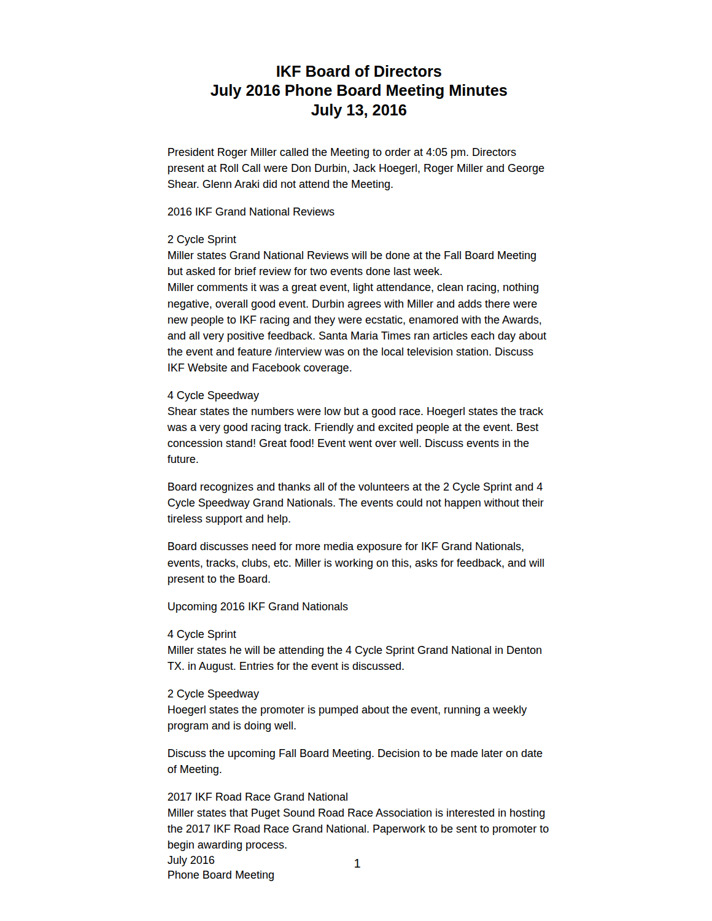IKF Board of Directors
July 2016 Phone Board Meeting Minutes
July 13, 2016
President Roger Miller called the Meeting to order at 4:05 pm. Directors present at Roll Call were Don Durbin, Jack Hoegerl, Roger Miller and George Shear. Glenn Araki did not attend the Meeting.
2016 IKF Grand National Reviews
2 Cycle Sprint
Miller states Grand National Reviews will be done at the Fall Board Meeting but asked for brief review for two events done last week.
Miller comments it was a great event, light attendance, clean racing, nothing negative, overall good event. Durbin agrees with Miller and adds there were new people to IKF racing and they were ecstatic, enamored with the Awards, and all very positive feedback. Santa Maria Times ran articles each day about the event and feature /interview was on the local television station. Discuss IKF Website and Facebook coverage.
4 Cycle Speedway
Shear states the numbers were low but a good race. Hoegerl states the track was a very good racing track. Friendly and excited people at the event. Best concession stand! Great food! Event went over well. Discuss events in the future.
Board recognizes and thanks all of the volunteers at the 2 Cycle Sprint and 4 Cycle Speedway Grand Nationals. The events could not happen without their tireless support and help.
Board discusses need for more media exposure for IKF Grand Nationals, events, tracks, clubs, etc. Miller is working on this, asks for feedback, and will present to the Board.
Upcoming 2016 IKF Grand Nationals
4 Cycle Sprint
Miller states he will be attending the 4 Cycle Sprint Grand National in Denton TX. in August. Entries for the event is discussed.
2 Cycle Speedway
Hoegerl states the promoter is pumped about the event, running a weekly program and is doing well.
Discuss the upcoming Fall Board Meeting. Decision to be made later on date of Meeting.
2017 IKF Road Race Grand National
Miller states that Puget Sound Road Race Association is interested in hosting the 2017 IKF Road Race Grand National. Paperwork to be sent to promoter to begin awarding process.
July 2016
Phone Board Meeting 1